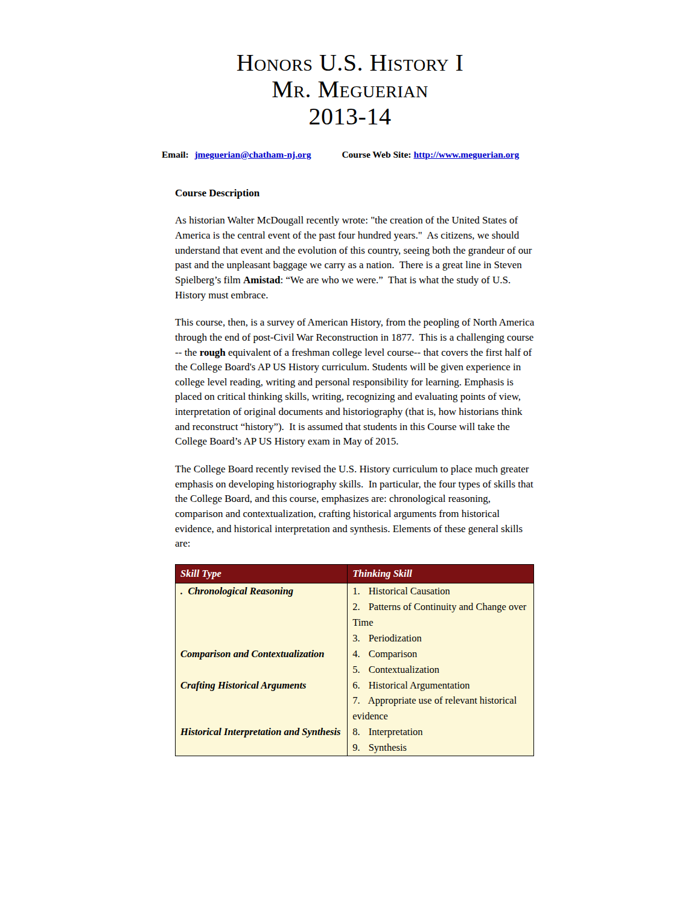Honors U.S. History I Mr. Meguerian 2013-14
Email: jmeguerian@chatham-nj.org Course Web Site: http://www.meguerian.org
Course Description
As historian Walter McDougall recently wrote: "the creation of the United States of America is the central event of the past four hundred years." As citizens, we should understand that event and the evolution of this country, seeing both the grandeur of our past and the unpleasant baggage we carry as a nation. There is a great line in Steven Spielberg’s film Amistad: “We are who we were.” That is what the study of U.S. History must embrace.
This course, then, is a survey of American History, from the peopling of North America through the end of post-Civil War Reconstruction in 1877. This is a challenging course -- the rough equivalent of a freshman college level course-- that covers the first half of the College Board's AP US History curriculum. Students will be given experience in college level reading, writing and personal responsibility for learning. Emphasis is placed on critical thinking skills, writing, recognizing and evaluating points of view, interpretation of original documents and historiography (that is, how historians think and reconstruct “history”). It is assumed that students in this Course will take the College Board’s AP US History exam in May of 2015.
The College Board recently revised the U.S. History curriculum to place much greater emphasis on developing historiography skills. In particular, the four types of skills that the College Board, and this course, emphasizes are: chronological reasoning, comparison and contextualization, crafting historical arguments from historical evidence, and historical interpretation and synthesis. Elements of these general skills are:
| Skill Type | Thinking Skill |
| --- | --- |
| . Chronological Reasoning | 1. Historical Causation |
| | 2. Patterns of Continuity and Change over |
| | Time |
| | 3. Periodization |
| Comparison and Contextualization | 4. Comparison |
| | 5. Contextualization |
| Crafting Historical Arguments | 6. Historical Argumentation |
| | 7. Appropriate use of relevant historical |
| | evidence |
| Historical Interpretation and Synthesis | 8. Interpretation |
| | 9. Synthesis |